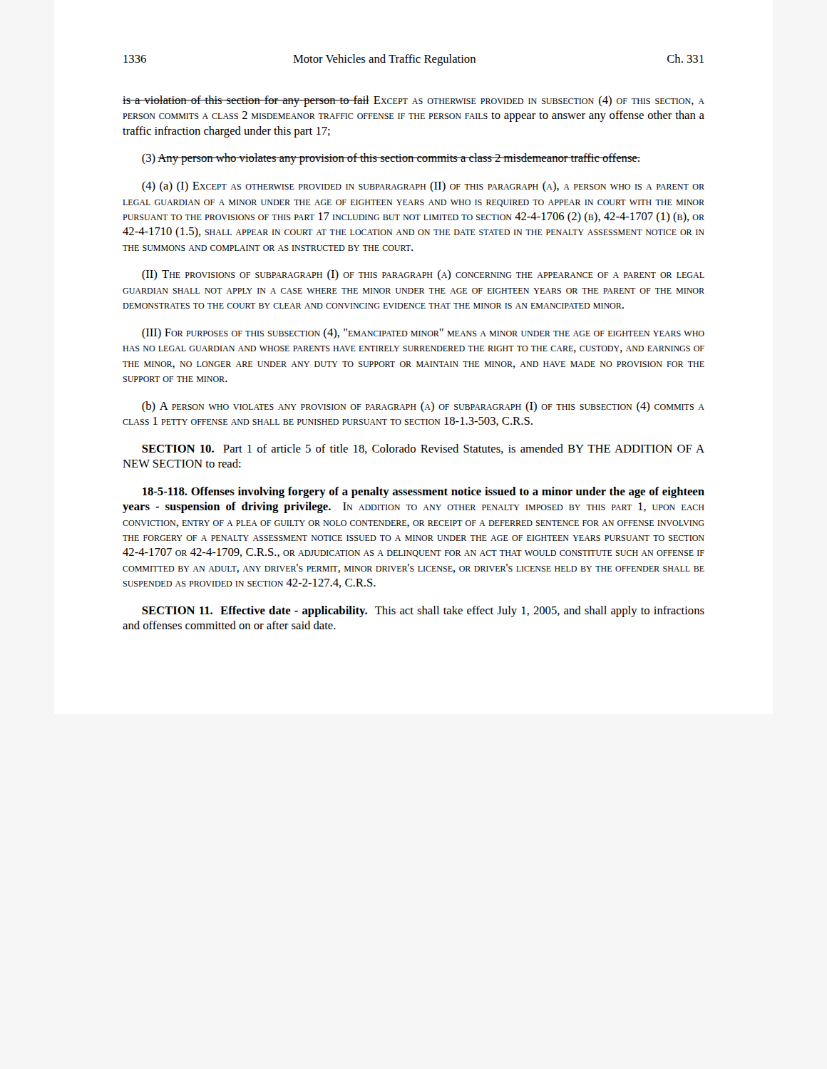1336
Motor Vehicles and Traffic Regulation
Ch. 331
is a violation of this section for any person to fail Except as otherwise provided in subsection (4) of this section, a person commits a class 2 misdemeanor traffic offense if the person fails to appear to answer any offense other than a traffic infraction charged under this part 17;
(3) Any person who violates any provision of this section commits a class 2 misdemeanor traffic offense.
(4) (a) (I) Except as otherwise provided in subparagraph (II) of this paragraph (a), a person who is a parent or legal guardian of a minor under the age of eighteen years and who is required to appear in court with the minor pursuant to the provisions of this part 17 including but not limited to section 42-4-1706 (2) (b), 42-4-1707 (1) (b), or 42-4-1710 (1.5), shall appear in court at the location and on the date stated in the penalty assessment notice or in the summons and complaint or as instructed by the court.
(II) The provisions of subparagraph (I) of this paragraph (a) concerning the appearance of a parent or legal guardian shall not apply in a case where the minor under the age of eighteen years or the parent of the minor demonstrates to the court by clear and convincing evidence that the minor is an emancipated minor.
(III) For purposes of this subsection (4), "emancipated minor" means a minor under the age of eighteen years who has no legal guardian and whose parents have entirely surrendered the right to the care, custody, and earnings of the minor, no longer are under any duty to support or maintain the minor, and have made no provision for the support of the minor.
(b) A person who violates any provision of paragraph (a) of subparagraph (I) of this subsection (4) commits a class 1 petty offense and shall be punished pursuant to section 18-1.3-503, C.R.S.
SECTION 10. Part 1 of article 5 of title 18, Colorado Revised Statutes, is amended BY THE ADDITION OF A NEW SECTION to read:
18-5-118. Offenses involving forgery of a penalty assessment notice issued to a minor under the age of eighteen years - suspension of driving privilege. In addition to any other penalty imposed by this part 1, upon each conviction, entry of a plea of guilty or nolo contendere, or receipt of a deferred sentence for an offense involving the forgery of a penalty assessment notice issued to a minor under the age of eighteen years pursuant to section 42-4-1707 or 42-4-1709, C.R.S., or adjudication as a delinquent for an act that would constitute such an offense if committed by an adult, any driver's permit, minor driver's license, or driver's license held by the offender shall be suspended as provided in section 42-2-127.4, C.R.S.
SECTION 11. Effective date - applicability. This act shall take effect July 1, 2005, and shall apply to infractions and offenses committed on or after said date.